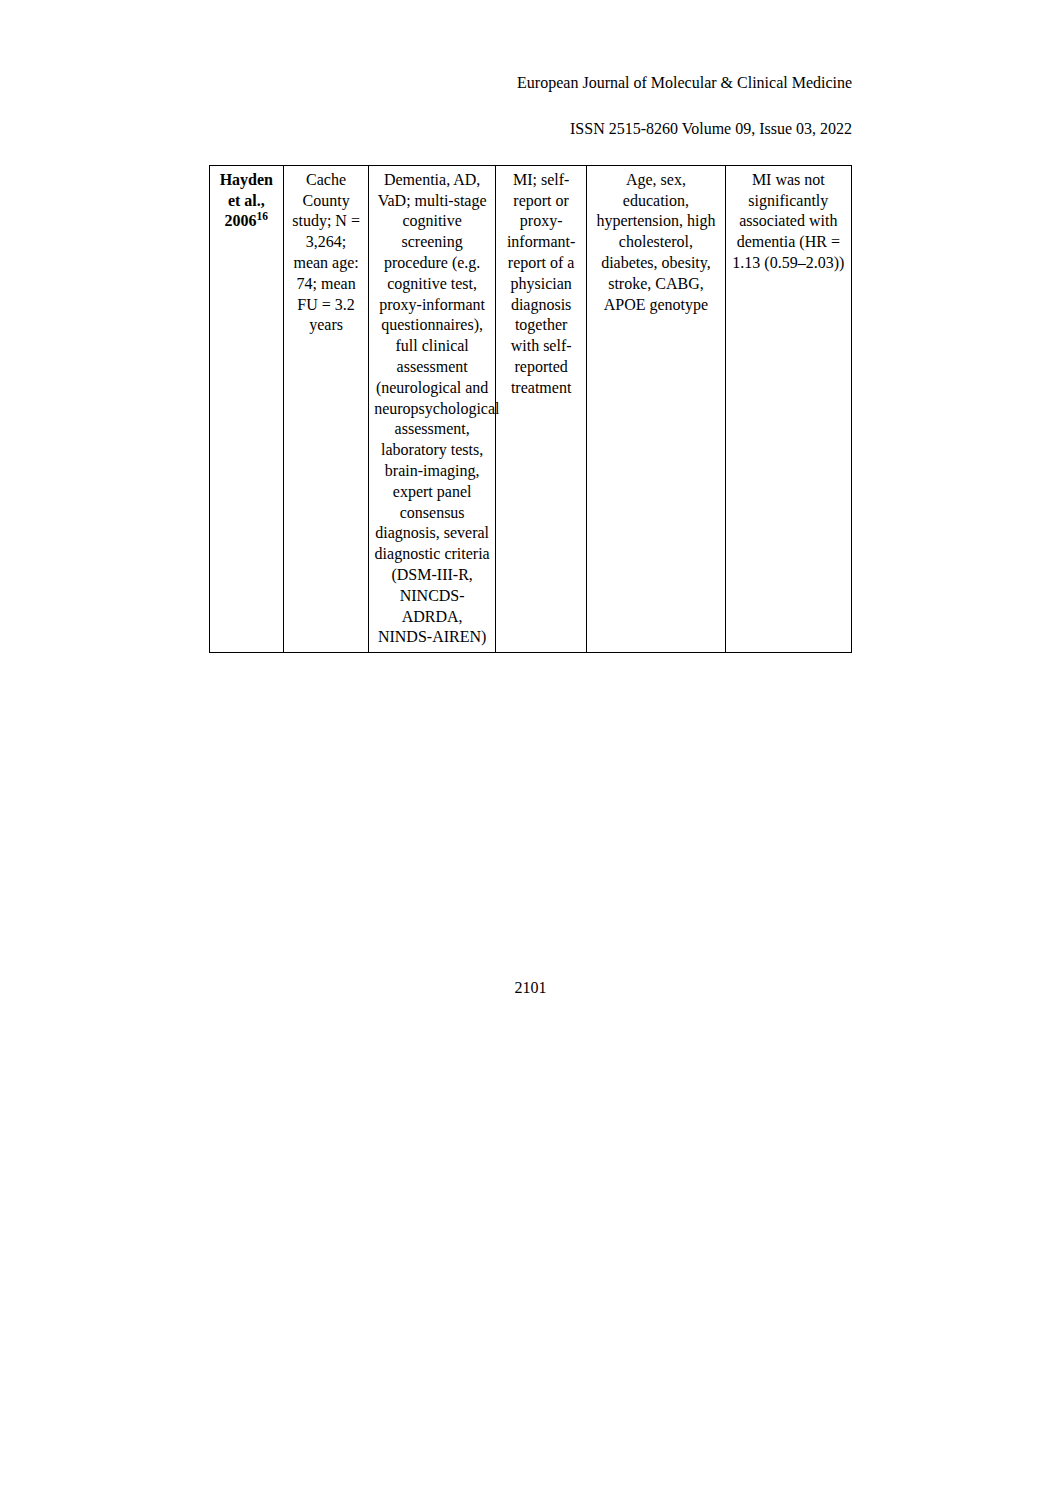European Journal of Molecular & Clinical Medicine
ISSN 2515-8260 Volume 09, Issue 03, 2022
| Hayden et al., 2006 16 | Cache County study; N = 3,264; mean age: 74; mean FU = 3.2 years | Dementia, AD, VaD; multi-stage cognitive screening procedure (e.g. cognitive test, proxy-informant questionnaires), full clinical assessment (neurological and neuropsychological assessment, laboratory tests, brain-imaging, expert panel consensus diagnosis, several diagnostic criteria (DSM-III-R, NINCDS-ADRDA, NINDS-AIREN) | MI; self-report or proxy-informant-report of a physician diagnosis together with self-reported treatment | Age, sex, education, hypertension, high cholesterol, diabetes, obesity, stroke, CABG, APOE genotype | MI was not significantly associated with dementia (HR = 1.13 (0.59–2.03)) |
2101